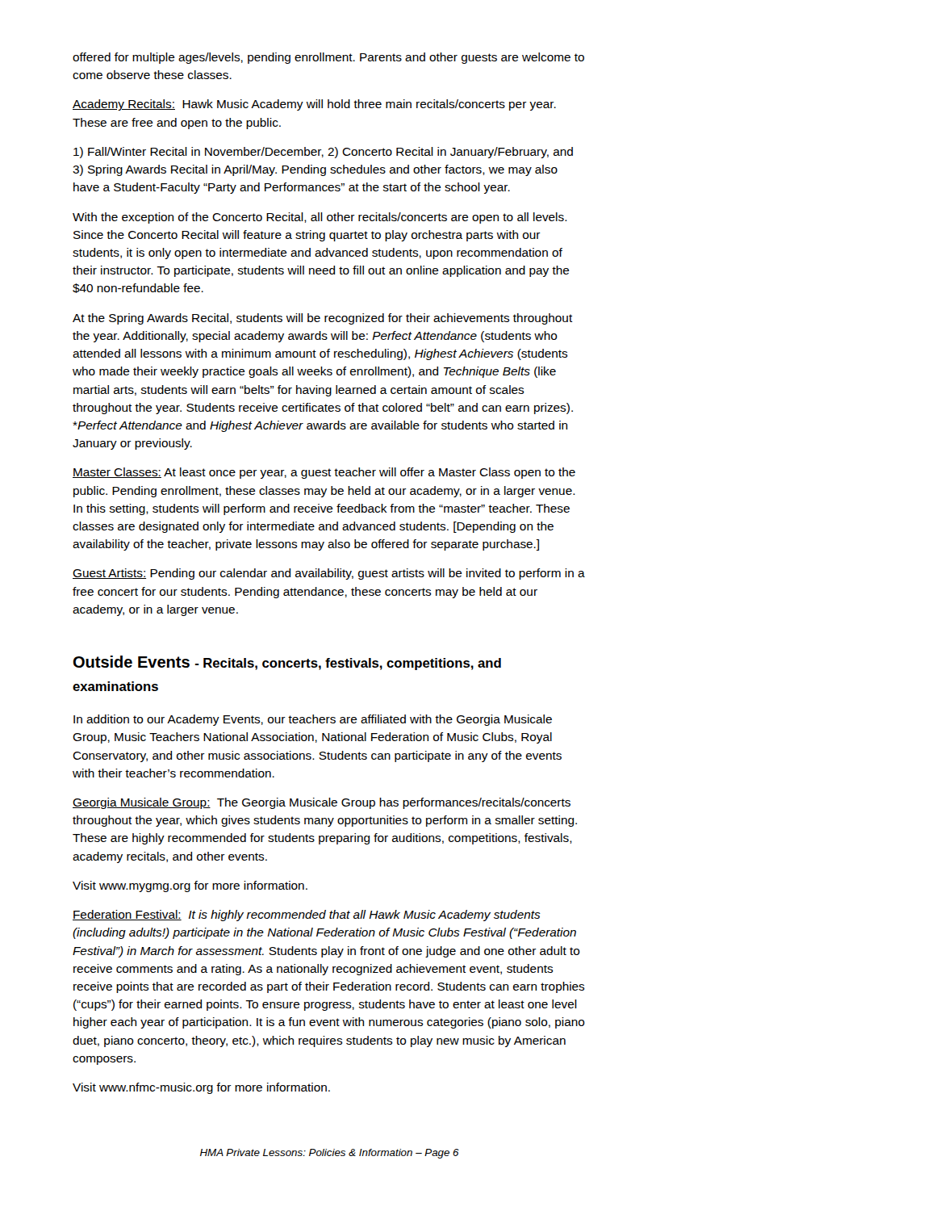offered for multiple ages/levels, pending enrollment. Parents and other guests are welcome to come observe these classes.
Academy Recitals: Hawk Music Academy will hold three main recitals/concerts per year. These are free and open to the public.
1) Fall/Winter Recital in November/December, 2) Concerto Recital in January/February, and 3) Spring Awards Recital in April/May. Pending schedules and other factors, we may also have a Student-Faculty “Party and Performances” at the start of the school year.
With the exception of the Concerto Recital, all other recitals/concerts are open to all levels. Since the Concerto Recital will feature a string quartet to play orchestra parts with our students, it is only open to intermediate and advanced students, upon recommendation of their instructor. To participate, students will need to fill out an online application and pay the $40 non-refundable fee.
At the Spring Awards Recital, students will be recognized for their achievements throughout the year. Additionally, special academy awards will be: Perfect Attendance (students who attended all lessons with a minimum amount of rescheduling), Highest Achievers (students who made their weekly practice goals all weeks of enrollment), and Technique Belts (like martial arts, students will earn “belts” for having learned a certain amount of scales throughout the year. Students receive certificates of that colored “belt” and can earn prizes). *Perfect Attendance and Highest Achiever awards are available for students who started in January or previously.
Master Classes: At least once per year, a guest teacher will offer a Master Class open to the public. Pending enrollment, these classes may be held at our academy, or in a larger venue. In this setting, students will perform and receive feedback from the “master” teacher. These classes are designated only for intermediate and advanced students. [Depending on the availability of the teacher, private lessons may also be offered for separate purchase.]
Guest Artists: Pending our calendar and availability, guest artists will be invited to perform in a free concert for our students. Pending attendance, these concerts may be held at our academy, or in a larger venue.
Outside Events - Recitals, concerts, festivals, competitions, and examinations
In addition to our Academy Events, our teachers are affiliated with the Georgia Musicale Group, Music Teachers National Association, National Federation of Music Clubs, Royal Conservatory, and other music associations. Students can participate in any of the events with their teacher’s recommendation.
Georgia Musicale Group: The Georgia Musicale Group has performances/recitals/concerts throughout the year, which gives students many opportunities to perform in a smaller setting. These are highly recommended for students preparing for auditions, competitions, festivals, academy recitals, and other events.
Visit www.mygmg.org for more information.
Federation Festival: It is highly recommended that all Hawk Music Academy students (including adults!) participate in the National Federation of Music Clubs Festival (“Federation Festival”) in March for assessment. Students play in front of one judge and one other adult to receive comments and a rating. As a nationally recognized achievement event, students receive points that are recorded as part of their Federation record. Students can earn trophies (“cups”) for their earned points. To ensure progress, students have to enter at least one level higher each year of participation. It is a fun event with numerous categories (piano solo, piano duet, piano concerto, theory, etc.), which requires students to play new music by American composers.
Visit www.nfmc-music.org for more information.
HMA Private Lessons: Policies & Information – Page 6